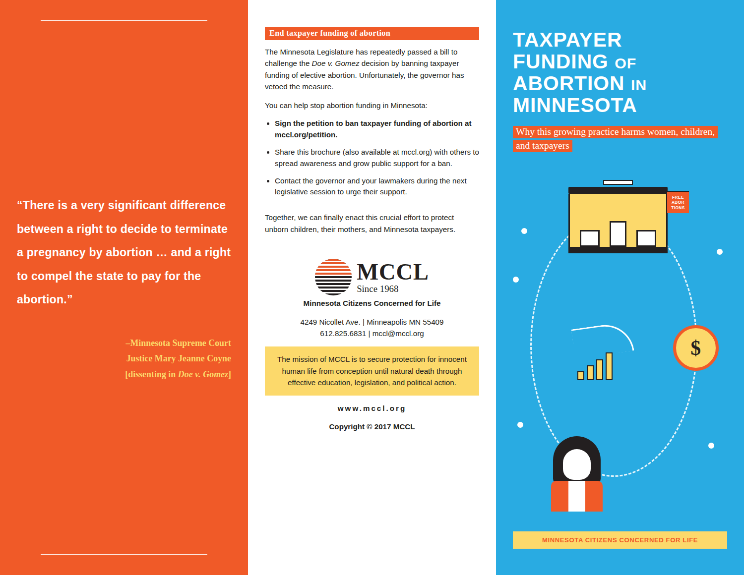“There is a very significant difference between a right to decide to terminate a pregnancy by abortion … and a right to compel the state to pay for the abortion.”
–Minnesota Supreme Court
Justice Mary Jeanne Coyne
[dissenting in Doe v. Gomez]
End taxpayer funding of abortion
The Minnesota Legislature has repeatedly passed a bill to challenge the Doe v. Gomez decision by banning taxpayer funding of elective abortion. Unfortunately, the governor has vetoed the measure.
You can help stop abortion funding in Minnesota:
Sign the petition to ban taxpayer funding of abortion at mccl.org/petition.
Share this brochure (also available at mccl.org) with others to spread awareness and grow public support for a ban.
Contact the governor and your lawmakers during the next legislative session to urge their support.
Together, we can finally enact this crucial effort to protect unborn children, their mothers, and Minnesota taxpayers.
MCCL Since 1968
Minnesota Citizens Concerned for Life
4249 Nicollet Ave. | Minneapolis MN 55409
612.825.6831 | mccl@mccl.org
The mission of MCCL is to secure protection for innocent human life from conception until natural death through effective education, legislation, and political action.
www.mccl.org
Copyright © 2017 MCCL
Taxpayer
Funding of
Abortion in
Minnesota
Why this growing practice harms women, children, and taxpayers
FREE
ABOR
TIONS
$
MINNESOTA CITIZENS CONCERNED FOR LIFE